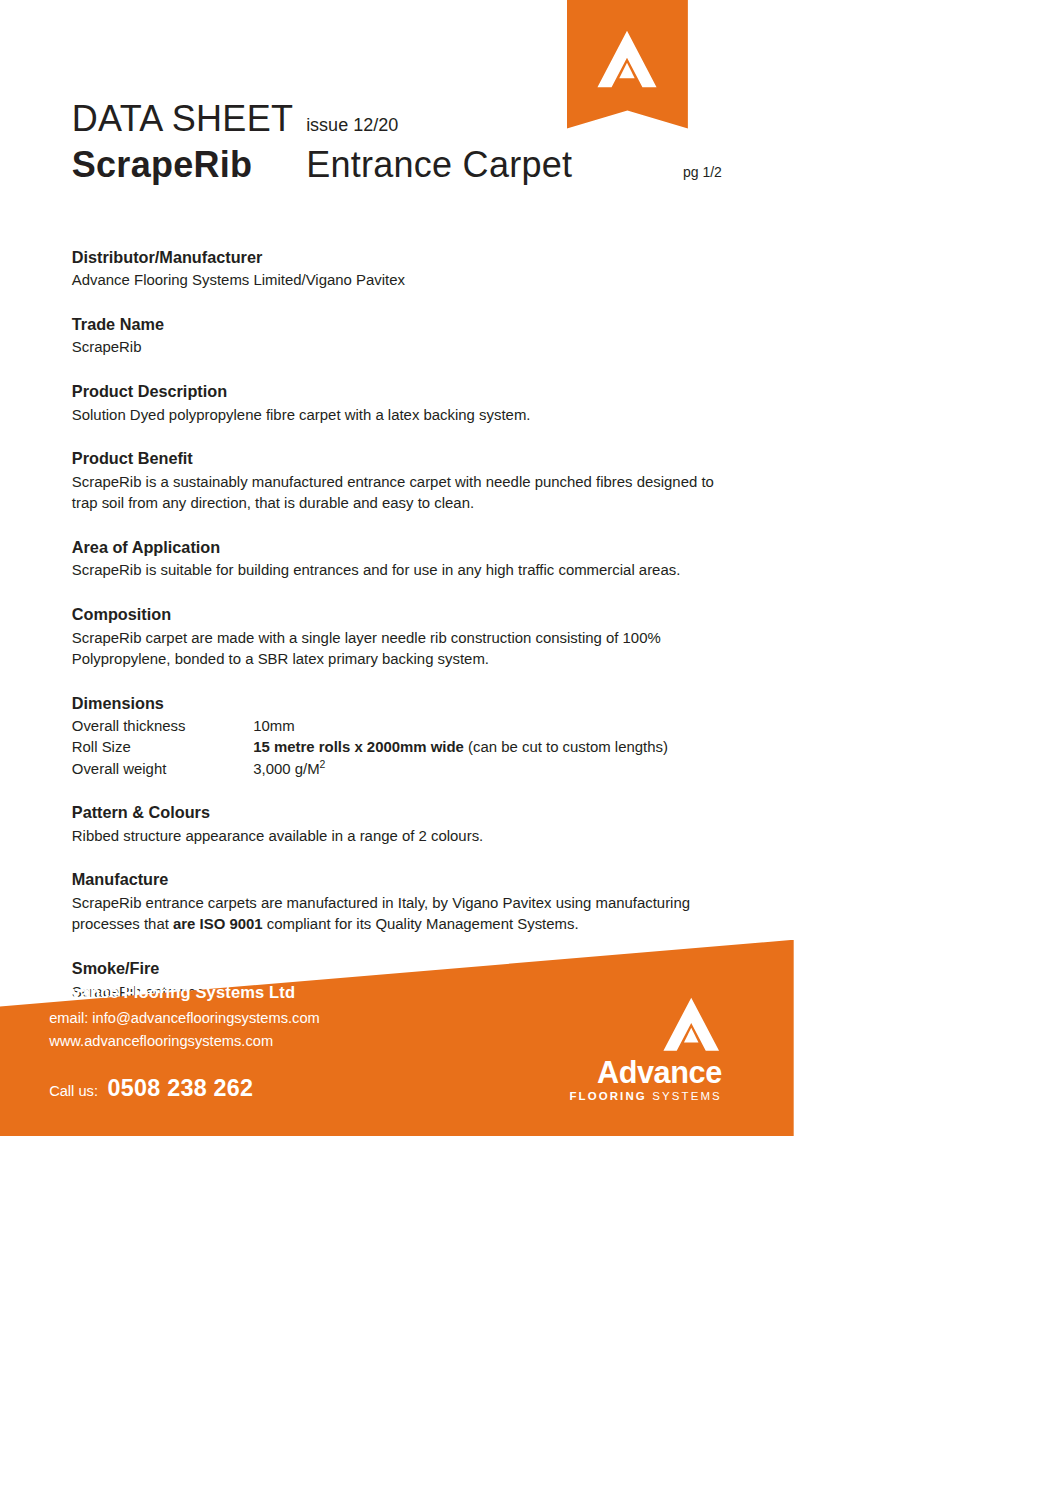DATA SHEET
issue 12/20
ScrapeRib
Entrance Carpet pg 1/2
Distributor/Manufacturer
Advance Flooring Systems Limited/Vigano Pavitex
Trade Name
ScrapeRib
Product Description
Solution Dyed polypropylene fibre carpet with a latex backing system.
Product Benefit
ScrapeRib is a sustainably manufactured entrance carpet with needle punched fibres designed to trap soil from any direction, that is durable and easy to clean.
Area of Application
ScrapeRib is suitable for building entrances and for use in any high traffic commercial areas.
Composition
ScrapeRib carpet are made with a single layer needle rib construction consisting of 100% Polypropylene, bonded to a SBR latex primary backing system.
Dimensions
| Overall thickness | 10mm |
| Roll Size | 15 metre rolls x 2000mm wide (can be cut to custom lengths) |
| Overall weight | 3,000 g/M 2 |
Pattern & Colours
Ribbed structure appearance available in a range of 2 colours.
Manufacture
ScrapeRib entrance carpets are manufactured in Italy, by Vigano Pavitex using manufacturing processes that are ISO 9001 compliant for its Quality Management Systems.
Smoke/Fire
ScrapeRib entrance carpets have been tested and exceed the NZ requirements.
Durability
Class 23-33
Sound Absorption
ScrapeRib carpet can reduce impact noise by up to 15dB.
Advance Flooring Systems Ltd
email: info@advanceflooringsystems.com
www.advanceflooringsystems.com
Call us: 0508 238 262
Advance
FLOORING SYSTEMS